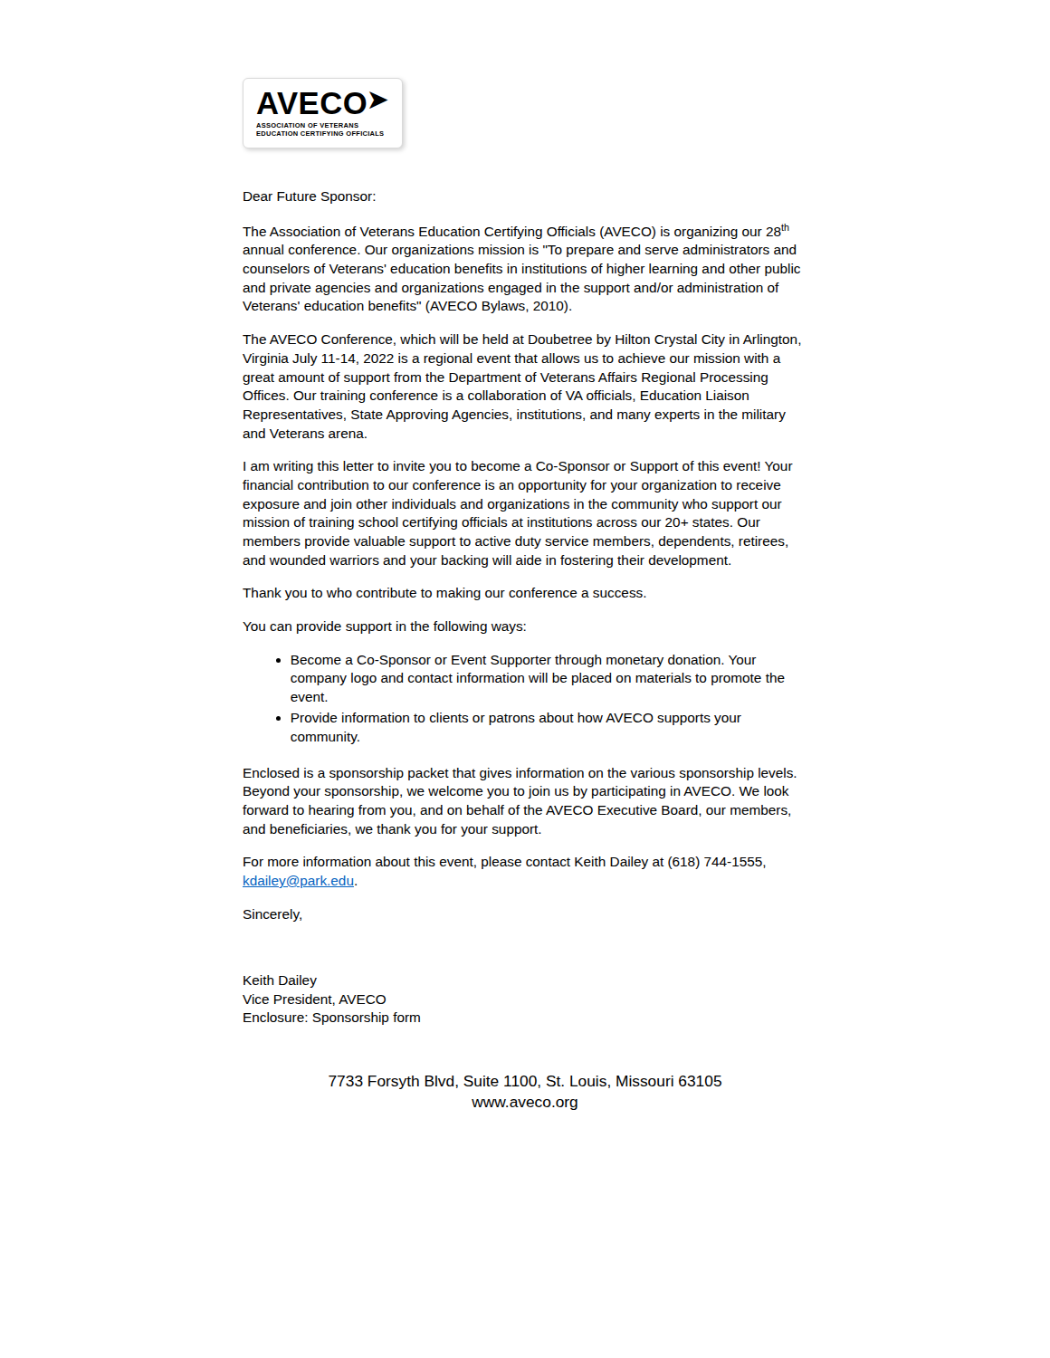AVECO➤ ASSOCIATION OF VETERANS
EDUCATION CERTIFYING OFFICIALS
Dear Future Sponsor:
The Association of Veterans Education Certifying Officials (AVECO) is organizing our 28th annual conference. Our organizations mission is "To prepare and serve administrators and counselors of Veterans' education benefits in institutions of higher learning and other public and private agencies and organizations engaged in the support and/or administration of Veterans' education benefits" (AVECO Bylaws, 2010).
The AVECO Conference, which will be held at Doubetree by Hilton Crystal City in Arlington, Virginia July 11-14, 2022 is a regional event that allows us to achieve our mission with a great amount of support from the Department of Veterans Affairs Regional Processing Offices. Our training conference is a collaboration of VA officials, Education Liaison Representatives, State Approving Agencies, institutions, and many experts in the military and Veterans arena.
I am writing this letter to invite you to become a Co-Sponsor or Support of this event! Your financial contribution to our conference is an opportunity for your organization to receive exposure and join other individuals and organizations in the community who support our mission of training school certifying officials at institutions across our 20+ states. Our members provide valuable support to active duty service members, dependents, retirees, and wounded warriors and your backing will aide in fostering their development.
Thank you to who contribute to making our conference a success.
You can provide support in the following ways:
Become a Co-Sponsor or Event Supporter through monetary donation. Your company logo and contact information will be placed on materials to promote the event.
Provide information to clients or patrons about how AVECO supports your community.
Enclosed is a sponsorship packet that gives information on the various sponsorship levels. Beyond your sponsorship, we welcome you to join us by participating in AVECO. We look forward to hearing from you, and on behalf of the AVECO Executive Board, our members, and beneficiaries, we thank you for your support.
For more information about this event, please contact Keith Dailey at (618) 744-1555, kdailey@park.edu.
Sincerely,
Keith Dailey
Vice President, AVECO
Enclosure: Sponsorship form
7733 Forsyth Blvd, Suite 1100, St. Louis, Missouri 63105 www.aveco.org